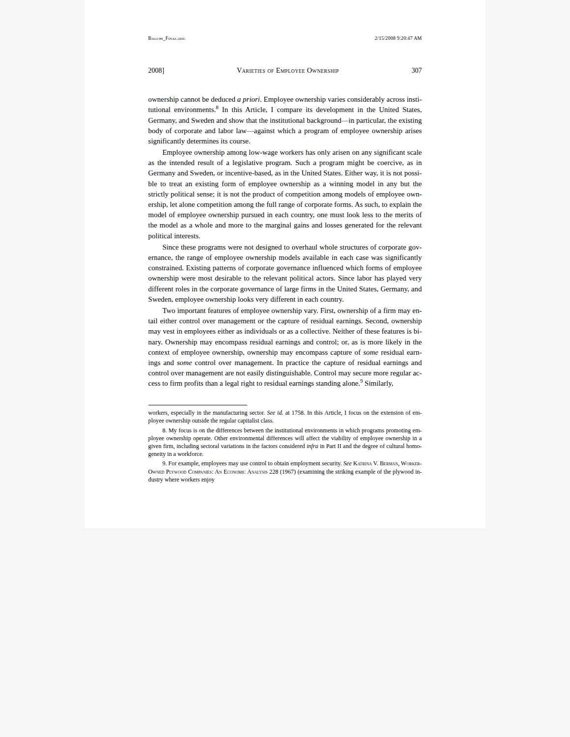Bagchi_Final.doc
2/15/2008 9:20:47 AM
2008]
Varieties of Employee Ownership
307
ownership cannot be deduced a priori. Employee ownership varies considerably across institutional environments.8 In this Article, I compare its development in the United States, Germany, and Sweden and show that the institutional background—in particular, the existing body of corporate and labor law—against which a program of employee ownership arises significantly determines its course.
Employee ownership among low-wage workers has only arisen on any significant scale as the intended result of a legislative program. Such a program might be coercive, as in Germany and Sweden, or incentive-based, as in the United States. Either way, it is not possible to treat an existing form of employee ownership as a winning model in any but the strictly political sense; it is not the product of competition among models of employee ownership, let alone competition among the full range of corporate forms. As such, to explain the model of employee ownership pursued in each country, one must look less to the merits of the model as a whole and more to the marginal gains and losses generated for the relevant political interests.
Since these programs were not designed to overhaul whole structures of corporate governance, the range of employee ownership models available in each case was significantly constrained. Existing patterns of corporate governance influenced which forms of employee ownership were most desirable to the relevant political actors. Since labor has played very different roles in the corporate governance of large firms in the United States, Germany, and Sweden, employee ownership looks very different in each country.
Two important features of employee ownership vary. First, ownership of a firm may entail either control over management or the capture of residual earnings. Second, ownership may vest in employees either as individuals or as a collective. Neither of these features is binary. Ownership may encompass residual earnings and control; or, as is more likely in the context of employee ownership, ownership may encompass capture of some residual earnings and some control over management. In practice the capture of residual earnings and control over management are not easily distinguishable. Control may secure more regular access to firm profits than a legal right to residual earnings standing alone.9 Similarly,
workers, especially in the manufacturing sector. See id. at 1758. In this Article, I focus on the extension of employee ownership outside the regular capitalist class.
8. My focus is on the differences between the institutional environments in which programs promoting employee ownership operate. Other environmental differences will affect the viability of employee ownership in a given firm, including sectoral variations in the factors considered infra in Part II and the degree of cultural homogeneity in a workforce.
9. For example, employees may use control to obtain employment security. See Katrina V. Berman, Worker-Owned Plywood Companies: An Economic Analysis 228 (1967) (examining the striking example of the plywood industry where workers enjoy